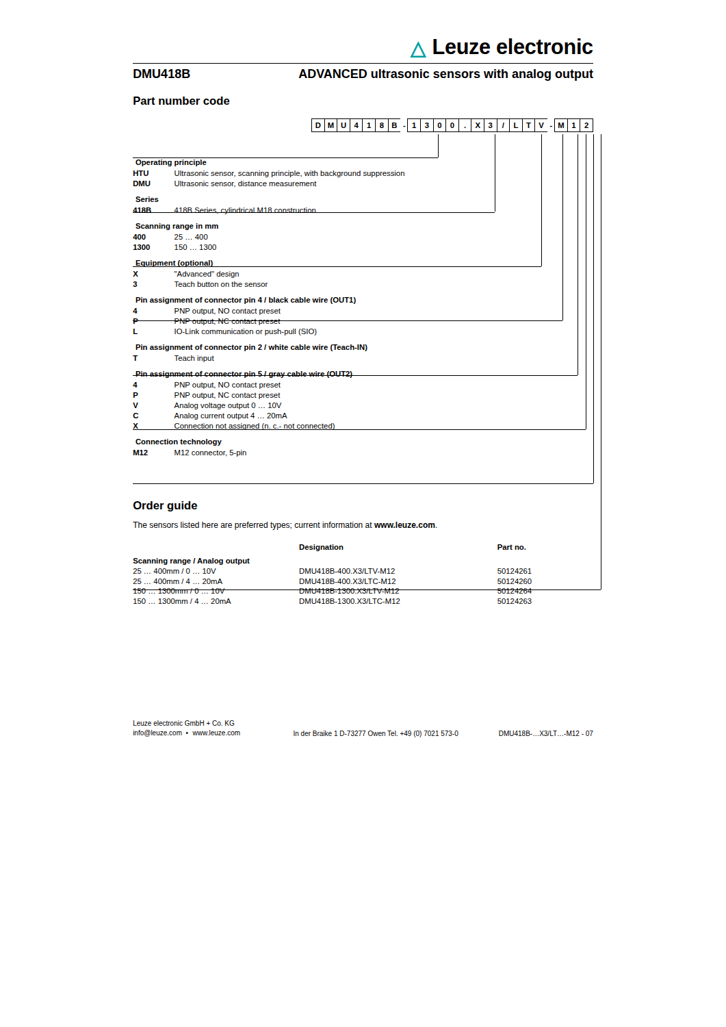△ Leuze electronic
DMU418B
ADVANCED ultrasonic sensors with analog output
Part number code
D
M
U
4
1
8
B
-
1
3
0
0
.
X
3
/
L
T
V
-
M
1
2
| Operating principle |
| HTU | Ultrasonic sensor, scanning principle, with background suppression |
| DMU | Ultrasonic sensor, distance measurement |
| Series |
| 418B | 418B Series, cylindrical M18 construction |
| Scanning range in mm |
| 400 | 25 … 400 |
| 1300 | 150 … 1300 |
| Equipment (optional) |
| X | "Advanced" design |
| 3 | Teach button on the sensor |
| Pin assignment of connector pin 4 / black cable wire (OUT1) |
| 4 | PNP output, NO contact preset |
| P | PNP output, NC contact preset |
| L | IO-Link communication or push-pull (SIO) |
| Pin assignment of connector pin 2 / white cable wire (Teach-IN) |
| T | Teach input |
| Pin assignment of connector pin 5 / gray cable wire (OUT2) |
| 4 | PNP output, NO contact preset |
| P | PNP output, NC contact preset |
| V | Analog voltage output 0 … 10V |
| C | Analog current output 4 … 20mA |
| X | Connection not assigned (n. c.- not connected) |
| Connection technology |
| M12 | M12 connector, 5-pin |
Order guide
The sensors listed here are preferred types; current information at www.leuze.com.
| | Designation | Part no. |
| --- | --- | --- |
| Scanning range / Analog output |
| 25 … 400mm / 0 … 10V | DMU418B-400.X3/LTV-M12 | 50124261 |
| 25 … 400mm / 4 … 20mA | DMU418B-400.X3/LTC-M12 | 50124260 |
| 150 … 1300mm / 0 … 10V | DMU418B-1300.X3/LTV-M12 | 50124264 |
| 150 … 1300mm / 4 … 20mA | DMU418B-1300.X3/LTC-M12 | 50124263 |
Leuze electronic GmbH + Co. KG
info@leuze.com • www.leuze.com
In der Braike 1 D-73277 Owen Tel. +49 (0) 7021 573-0
DMU418B-…X3/LT…-M12 - 07